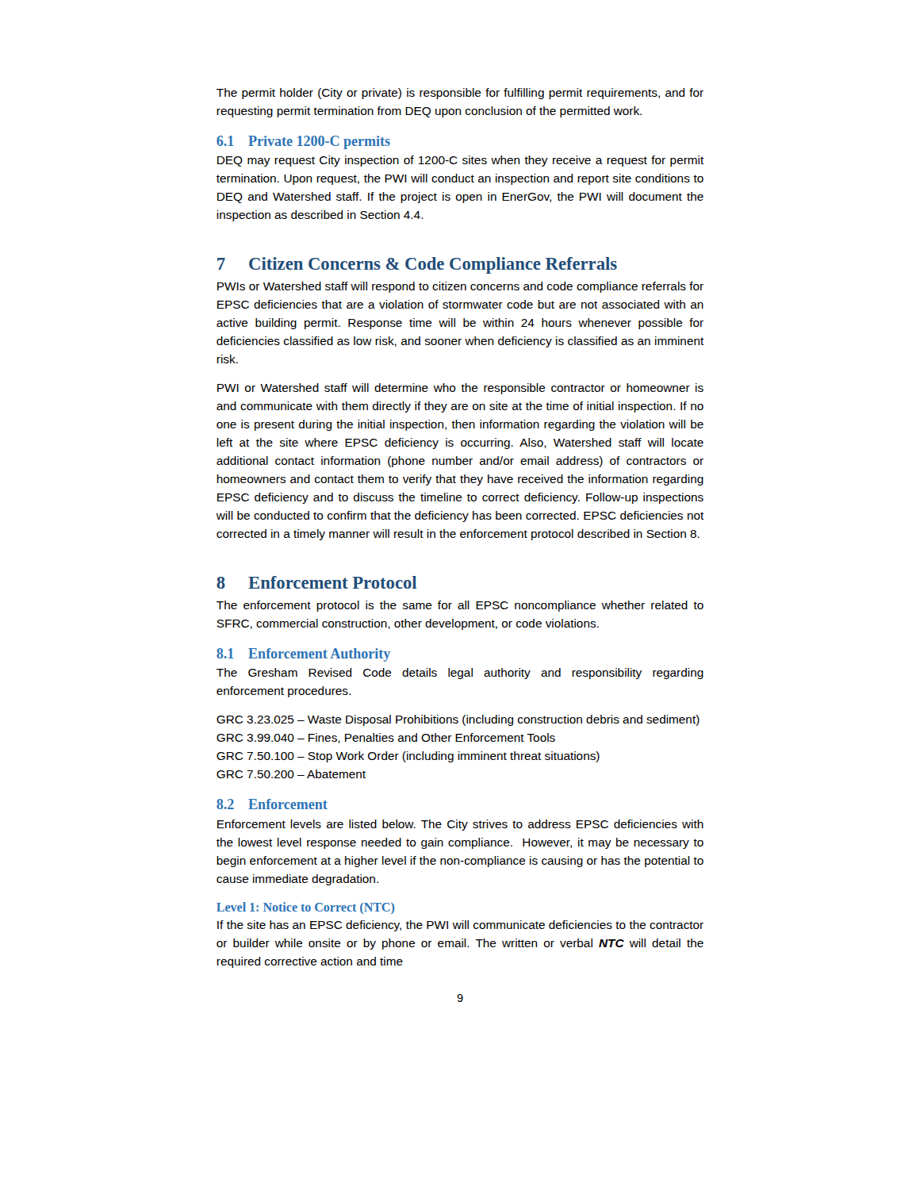The permit holder (City or private) is responsible for fulfilling permit requirements, and for requesting permit termination from DEQ upon conclusion of the permitted work.
6.1 Private 1200-C permits
DEQ may request City inspection of 1200-C sites when they receive a request for permit termination. Upon request, the PWI will conduct an inspection and report site conditions to DEQ and Watershed staff. If the project is open in EnerGov, the PWI will document the inspection as described in Section 4.4.
7 Citizen Concerns & Code Compliance Referrals
PWIs or Watershed staff will respond to citizen concerns and code compliance referrals for EPSC deficiencies that are a violation of stormwater code but are not associated with an active building permit. Response time will be within 24 hours whenever possible for deficiencies classified as low risk, and sooner when deficiency is classified as an imminent risk.
PWI or Watershed staff will determine who the responsible contractor or homeowner is and communicate with them directly if they are on site at the time of initial inspection. If no one is present during the initial inspection, then information regarding the violation will be left at the site where EPSC deficiency is occurring. Also, Watershed staff will locate additional contact information (phone number and/or email address) of contractors or homeowners and contact them to verify that they have received the information regarding EPSC deficiency and to discuss the timeline to correct deficiency. Follow-up inspections will be conducted to confirm that the deficiency has been corrected. EPSC deficiencies not corrected in a timely manner will result in the enforcement protocol described in Section 8.
8 Enforcement Protocol
The enforcement protocol is the same for all EPSC noncompliance whether related to SFRC, commercial construction, other development, or code violations.
8.1 Enforcement Authority
The Gresham Revised Code details legal authority and responsibility regarding enforcement procedures.
GRC 3.23.025 – Waste Disposal Prohibitions (including construction debris and sediment)
GRC 3.99.040 – Fines, Penalties and Other Enforcement Tools
GRC 7.50.100 – Stop Work Order (including imminent threat situations)
GRC 7.50.200 – Abatement
8.2 Enforcement
Enforcement levels are listed below. The City strives to address EPSC deficiencies with the lowest level response needed to gain compliance. However, it may be necessary to begin enforcement at a higher level if the non-compliance is causing or has the potential to cause immediate degradation.
Level 1: Notice to Correct (NTC)
If the site has an EPSC deficiency, the PWI will communicate deficiencies to the contractor or builder while onsite or by phone or email. The written or verbal NTC will detail the required corrective action and time
9